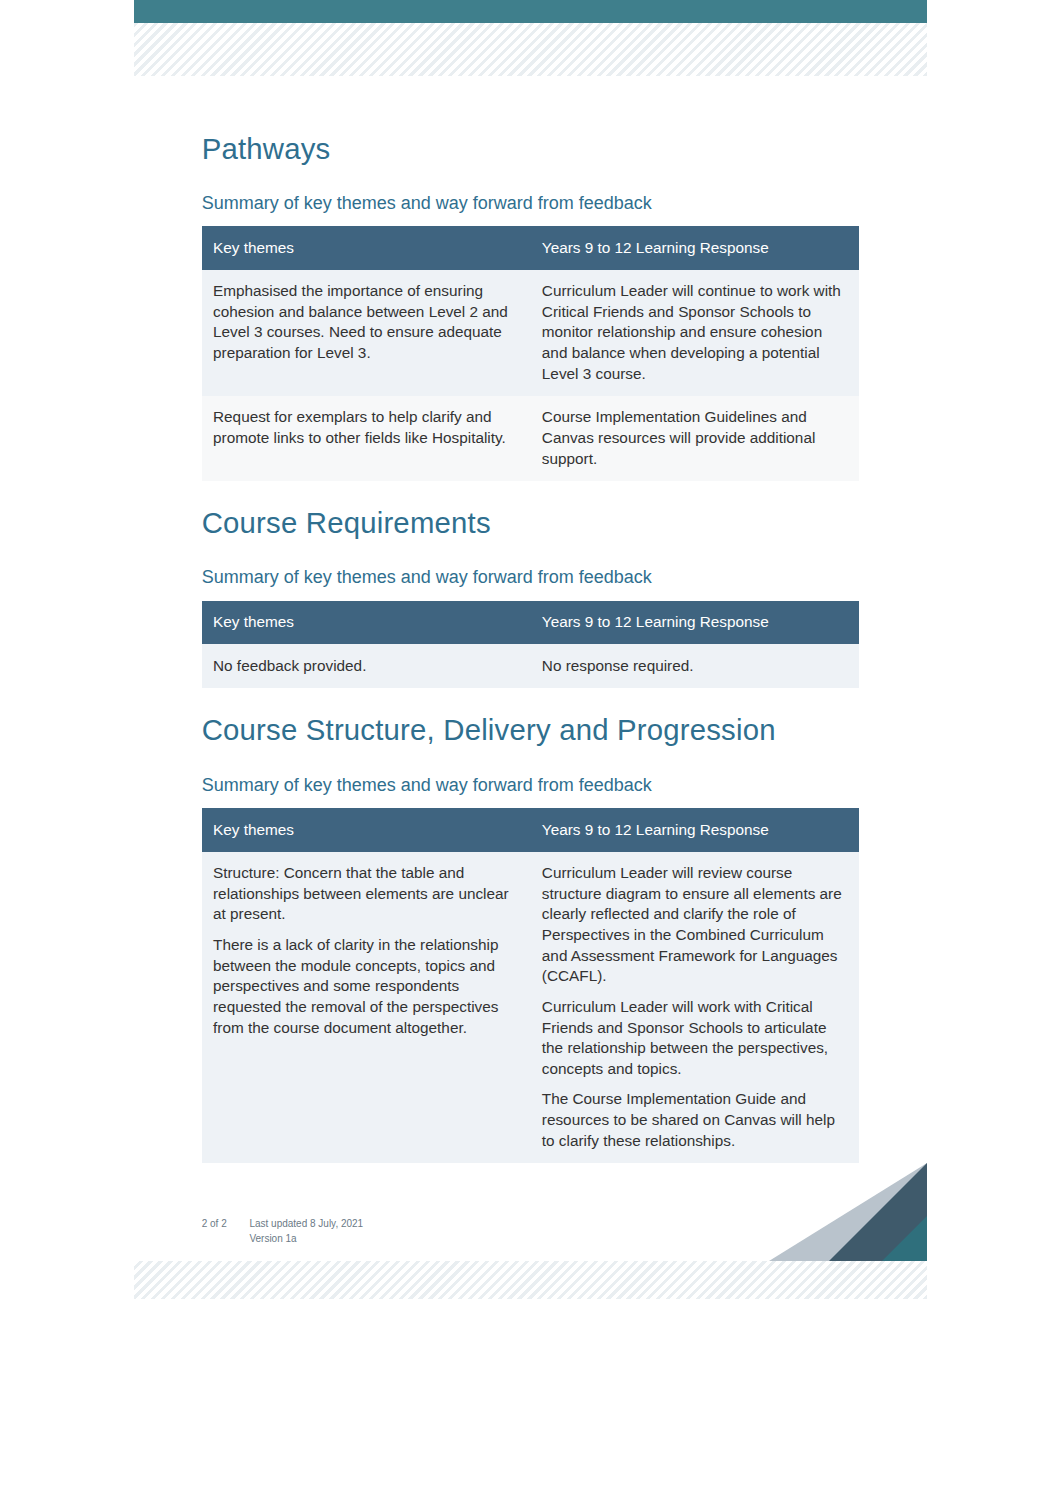Pathways
Summary of key themes and way forward from feedback
| Key themes | Years 9 to 12 Learning Response |
| --- | --- |
| Emphasised the importance of ensuring cohesion and balance between Level 2 and Level 3 courses. Need to ensure adequate preparation for Level 3. | Curriculum Leader will continue to work with Critical Friends and Sponsor Schools to monitor relationship and ensure cohesion and balance when developing a potential Level 3 course. |
| Request for exemplars to help clarify and promote links to other fields like Hospitality. | Course Implementation Guidelines and Canvas resources will provide additional support. |
Course Requirements
Summary of key themes and way forward from feedback
| Key themes | Years 9 to 12 Learning Response |
| --- | --- |
| No feedback provided. | No response required. |
Course Structure, Delivery and Progression
Summary of key themes and way forward from feedback
| Key themes | Years 9 to 12 Learning Response |
| --- | --- |
| Structure: Concern that the table and relationships between elements are unclear at present. There is a lack of clarity in the relationship between the module concepts, topics and perspectives and some respondents requested the removal of the perspectives from the course document altogether. | Curriculum Leader will review course structure diagram to ensure all elements are clearly reflected and clarify the role of Perspectives in the Combined Curriculum and Assessment Framework for Languages (CCAFL). Curriculum Leader will work with Critical Friends and Sponsor Schools to articulate the relationship between the perspectives, concepts and topics. The Course Implementation Guide and resources to be shared on Canvas will help to clarify these relationships. |
2 of 2
Last updated 8 July, 2021
Version 1a